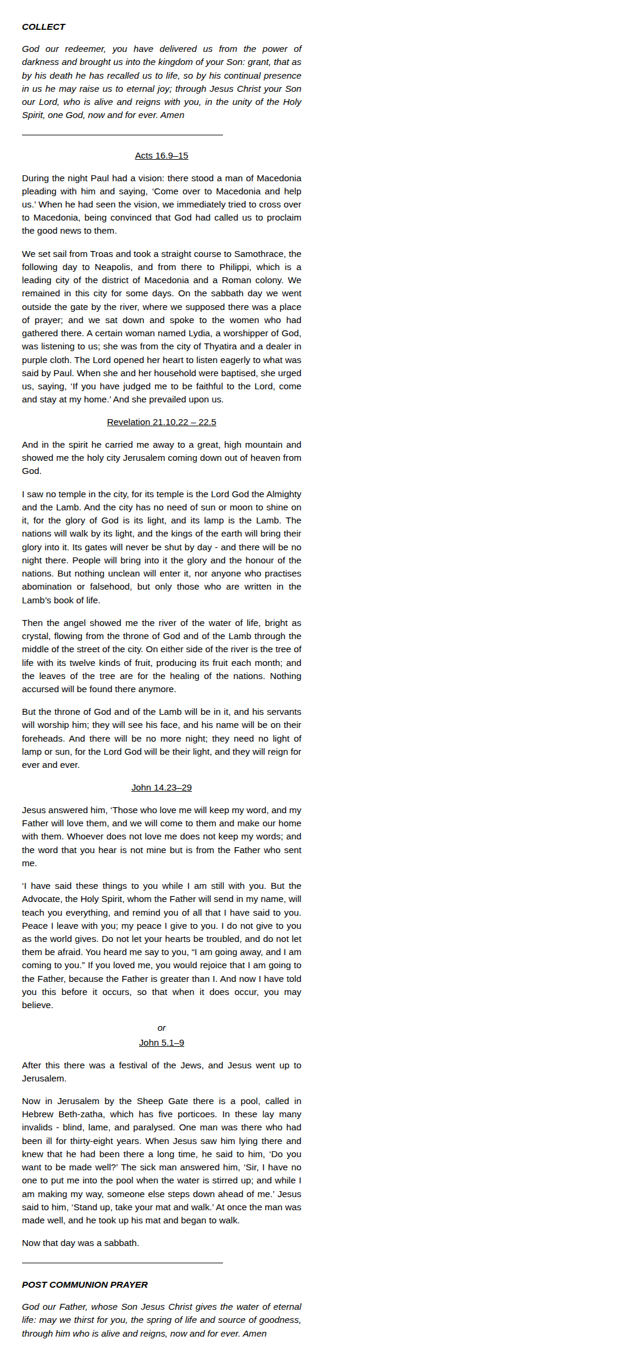COLLECT
God our redeemer, you have delivered us from the power of darkness and brought us into the kingdom of your Son: grant, that as by his death he has recalled us to life, so by his continual presence in us he may raise us to eternal joy; through Jesus Christ your Son our Lord, who is alive and reigns with you, in the unity of the Holy Spirit, one God, now and for ever. Amen
Acts 16.9–15
During the night Paul had a vision: there stood a man of Macedonia pleading with him and saying, ‘Come over to Macedonia and help us.’ When he had seen the vision, we immediately tried to cross over to Macedonia, being convinced that God had called us to proclaim the good news to them.
We set sail from Troas and took a straight course to Samothrace, the following day to Neapolis, and from there to Philippi, which is a leading city of the district of Macedonia and a Roman colony. We remained in this city for some days. On the sabbath day we went outside the gate by the river, where we supposed there was a place of prayer; and we sat down and spoke to the women who had gathered there. A certain woman named Lydia, a worshipper of God, was listening to us; she was from the city of Thyatira and a dealer in purple cloth. The Lord opened her heart to listen eagerly to what was said by Paul. When she and her household were baptised, she urged us, saying, ‘If you have judged me to be faithful to the Lord, come and stay at my home.’ And she prevailed upon us.
Revelation 21.10,22 – 22.5
And in the spirit he carried me away to a great, high mountain and showed me the holy city Jerusalem coming down out of heaven from God.
I saw no temple in the city, for its temple is the Lord God the Almighty and the Lamb. And the city has no need of sun or moon to shine on it, for the glory of God is its light, and its lamp is the Lamb. The nations will walk by its light, and the kings of the earth will bring their glory into it. Its gates will never be shut by day - and there will be no night there. People will bring into it the glory and the honour of the nations. But nothing unclean will enter it, nor anyone who practises abomination or falsehood, but only those who are written in the Lamb’s book of life.
Then the angel showed me the river of the water of life, bright as crystal, flowing from the throne of God and of the Lamb through the middle of the street of the city. On either side of the river is the tree of life with its twelve kinds of fruit, producing its fruit each month; and the leaves of the tree are for the healing of the nations. Nothing accursed will be found there anymore.
But the throne of God and of the Lamb will be in it, and his servants will worship him; they will see his face, and his name will be on their foreheads. And there will be no more night; they need no light of lamp or sun, for the Lord God will be their light, and they will reign for ever and ever.
John 14.23–29
Jesus answered him, ‘Those who love me will keep my word, and my Father will love them, and we will come to them and make our home with them. Whoever does not love me does not keep my words; and the word that you hear is not mine but is from the Father who sent me.
‘I have said these things to you while I am still with you. But the Advocate, the Holy Spirit, whom the Father will send in my name, will teach you everything, and remind you of all that I have said to you. Peace I leave with you; my peace I give to you. I do not give to you as the world gives. Do not let your hearts be troubled, and do not let them be afraid. You heard me say to you, “I am going away, and I am coming to you.” If you loved me, you would rejoice that I am going to the Father, because the Father is greater than I. And now I have told you this before it occurs, so that when it does occur, you may believe.
or
John 5.1–9
After this there was a festival of the Jews, and Jesus went up to Jerusalem.
Now in Jerusalem by the Sheep Gate there is a pool, called in Hebrew Beth-zatha, which has five porticoes. In these lay many invalids - blind, lame, and paralysed. One man was there who had been ill for thirty-eight years. When Jesus saw him lying there and knew that he had been there a long time, he said to him, ‘Do you want to be made well?’ The sick man answered him, ‘Sir, I have no one to put me into the pool when the water is stirred up; and while I am making my way, someone else steps down ahead of me.’ Jesus said to him, ‘Stand up, take your mat and walk.’ At once the man was made well, and he took up his mat and began to walk.
Now that day was a sabbath.
POST COMMUNION PRAYER
God our Father, whose Son Jesus Christ gives the water of eternal life: may we thirst for you, the spring of life and source of goodness, through him who is alive and reigns, now and for ever. Amen